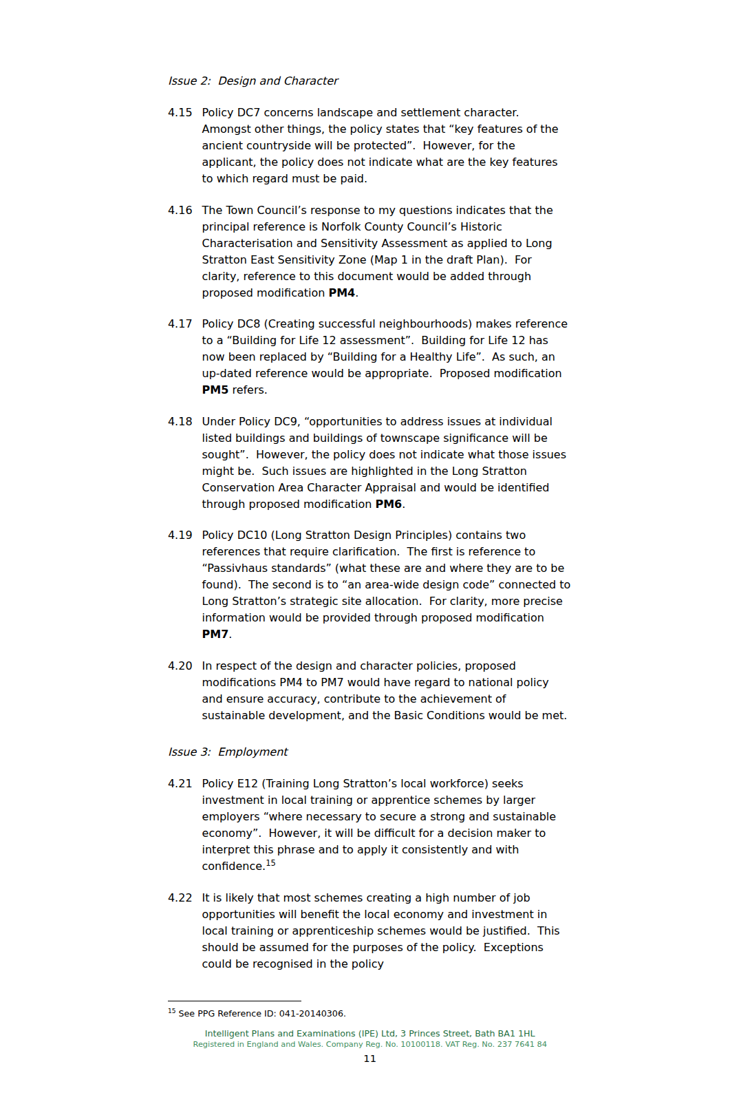Issue 2: Design and Character
4.15
Policy DC7 concerns landscape and settlement character. Amongst other things, the policy states that “key features of the ancient countryside will be protected”. However, for the applicant, the policy does not indicate what are the key features to which regard must be paid.
4.16
The Town Council’s response to my questions indicates that the principal reference is Norfolk County Council’s Historic Characterisation and Sensitivity Assessment as applied to Long Stratton East Sensitivity Zone (Map 1 in the draft Plan). For clarity, reference to this document would be added through proposed modification PM4.
4.17
Policy DC8 (Creating successful neighbourhoods) makes reference to a “Building for Life 12 assessment”. Building for Life 12 has now been replaced by “Building for a Healthy Life”. As such, an up-dated reference would be appropriate. Proposed modification PM5 refers.
4.18
Under Policy DC9, “opportunities to address issues at individual listed buildings and buildings of townscape significance will be sought”. However, the policy does not indicate what those issues might be. Such issues are highlighted in the Long Stratton Conservation Area Character Appraisal and would be identified through proposed modification PM6.
4.19
Policy DC10 (Long Stratton Design Principles) contains two references that require clarification. The first is reference to “Passivhaus standards” (what these are and where they are to be found). The second is to “an area-wide design code” connected to Long Stratton’s strategic site allocation. For clarity, more precise information would be provided through proposed modification PM7.
4.20
In respect of the design and character policies, proposed modifications PM4 to PM7 would have regard to national policy and ensure accuracy, contribute to the achievement of sustainable development, and the Basic Conditions would be met.
Issue 3: Employment
4.21
Policy E12 (Training Long Stratton’s local workforce) seeks investment in local training or apprentice schemes by larger employers “where necessary to secure a strong and sustainable economy”. However, it will be difficult for a decision maker to interpret this phrase and to apply it consistently and with confidence.15
4.22
It is likely that most schemes creating a high number of job opportunities will benefit the local economy and investment in local training or apprenticeship schemes would be justified. This should be assumed for the purposes of the policy. Exceptions could be recognised in the policy
15 See PPG Reference ID: 041-20140306.
Intelligent Plans and Examinations (IPE) Ltd, 3 Princes Street, Bath BA1 1HL
Registered in England and Wales. Company Reg. No. 10100118. VAT Reg. No. 237 7641 84
11